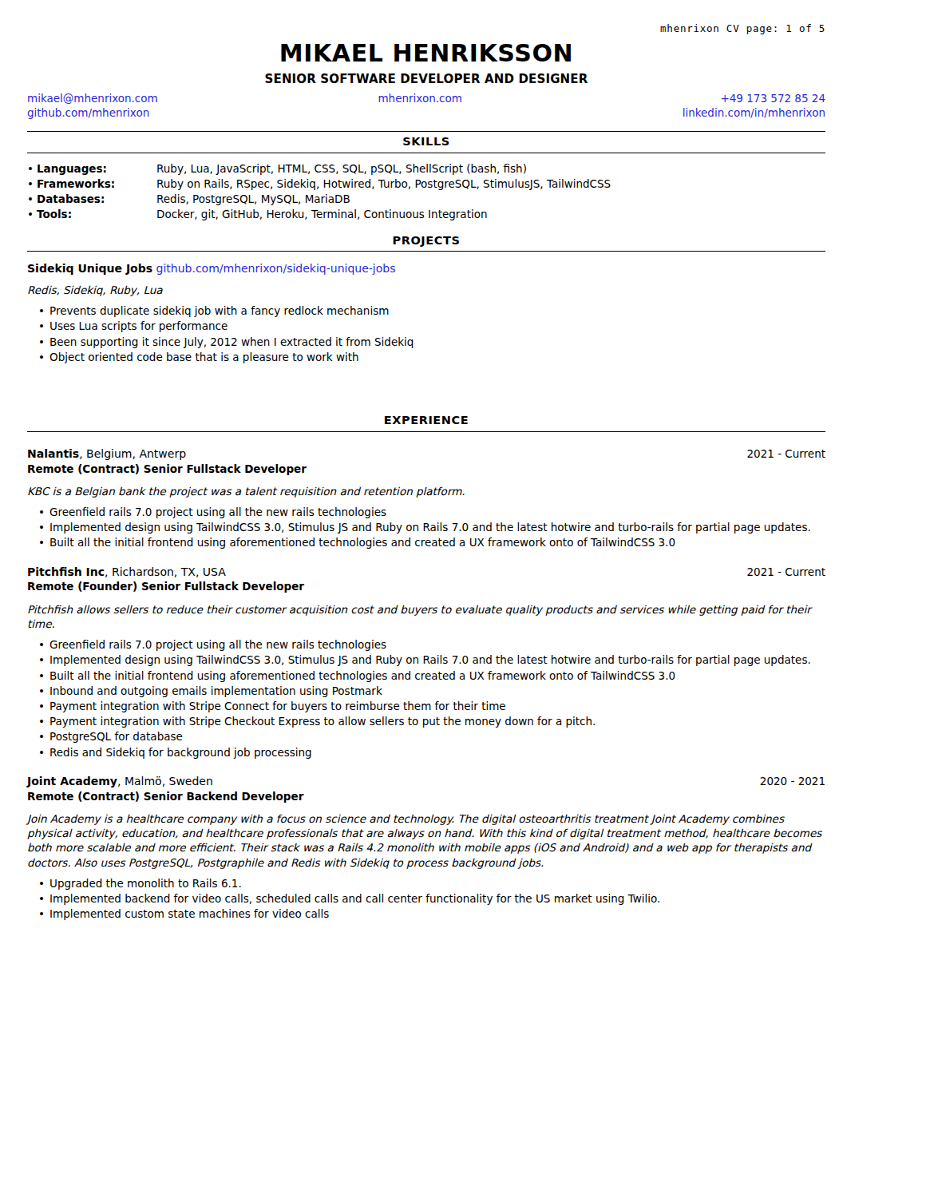mhenrixon CV page: 1 of 5
MIKAEL HENRIKSSON
SENIOR SOFTWARE DEVELOPER AND DESIGNER
mikael@mhenrixon.com github.com/mhenrixon
mhenrixon.com
+49 173 572 85 24 linkedin.com/in/mhenrixon
SKILLS
•Languages: Ruby, Lua, JavaScript, HTML, CSS, SQL, pSQL, ShellScript (bash, fish)
•Frameworks: Ruby on Rails, RSpec, Sidekiq, Hotwired, Turbo, PostgreSQL, StimulusJS, TailwindCSS
•Databases: Redis, PostgreSQL, MySQL, MariaDB
•Tools: Docker, git, GitHub, Heroku, Terminal, Continuous Integration
PROJECTS
Sidekiq Unique Jobs github.com/mhenrixon/sidekiq-unique-jobs
Redis, Sidekiq, Ruby, Lua
Prevents duplicate sidekiq job with a fancy redlock mechanism
Uses Lua scripts for performance
Been supporting it since July, 2012 when I extracted it from Sidekiq
Object oriented code base that is a pleasure to work with
EXPERIENCE
Nalantis, Belgium, Antwerp
2021 - Current
Remote (Contract) Senior Fullstack Developer
KBC is a Belgian bank the project was a talent requisition and retention platform.
Greenfield rails 7.0 project using all the new rails technologies
Implemented design using TailwindCSS 3.0, Stimulus JS and Ruby on Rails 7.0 and the latest hotwire and turbo-rails for partial page updates.
Built all the initial frontend using aforementioned technologies and created a UX framework onto of TailwindCSS 3.0
Pitchfish Inc, Richardson, TX, USA
2021 - Current
Remote (Founder) Senior Fullstack Developer
Pitchfish allows sellers to reduce their customer acquisition cost and buyers to evaluate quality products and services while getting paid for their time.
Greenfield rails 7.0 project using all the new rails technologies
Implemented design using TailwindCSS 3.0, Stimulus JS and Ruby on Rails 7.0 and the latest hotwire and turbo-rails for partial page updates.
Built all the initial frontend using aforementioned technologies and created a UX framework onto of TailwindCSS 3.0
Inbound and outgoing emails implementation using Postmark
Payment integration with Stripe Connect for buyers to reimburse them for their time
Payment integration with Stripe Checkout Express to allow sellers to put the money down for a pitch.
PostgreSQL for database
Redis and Sidekiq for background job processing
Joint Academy, Malmö, Sweden
2020 - 2021
Remote (Contract) Senior Backend Developer
Join Academy is a healthcare company with a focus on science and technology. The digital osteoarthritis treatment Joint Academy combines physical activity, education, and healthcare professionals that are always on hand. With this kind of digital treatment method, healthcare becomes both more scalable and more efficient. Their stack was a Rails 4.2 monolith with mobile apps (iOS and Android) and a web app for therapists and doctors. Also uses PostgreSQL, Postgraphile and Redis with Sidekiq to process background jobs.
Upgraded the monolith to Rails 6.1.
Implemented backend for video calls, scheduled calls and call center functionality for the US market using Twilio.
Implemented custom state machines for video calls